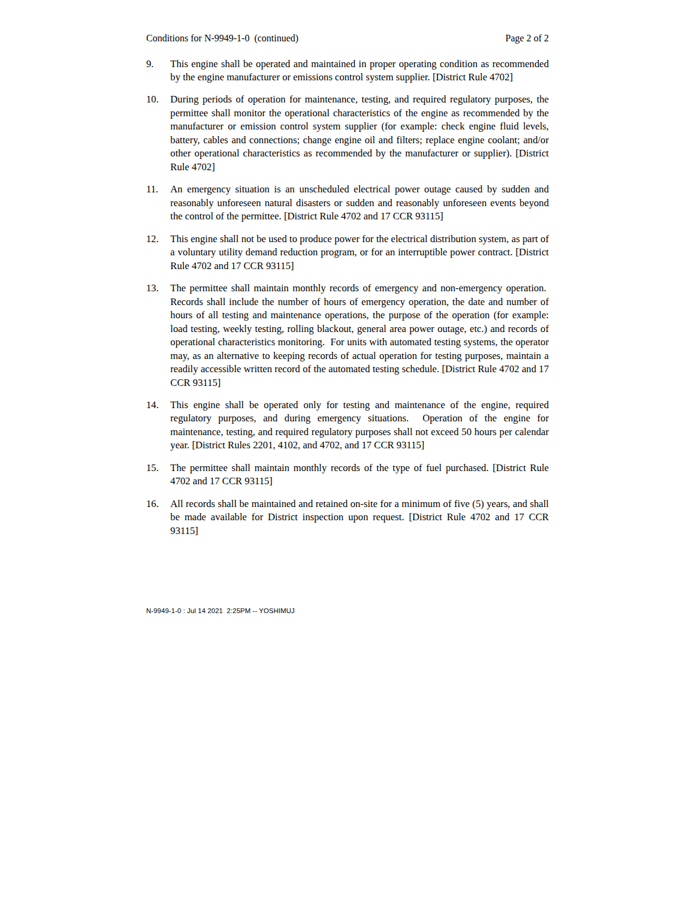Conditions for N-9949-1-0 (continued)
Page 2 of 2
9. This engine shall be operated and maintained in proper operating condition as recommended by the engine manufacturer or emissions control system supplier. [District Rule 4702]
10. During periods of operation for maintenance, testing, and required regulatory purposes, the permittee shall monitor the operational characteristics of the engine as recommended by the manufacturer or emission control system supplier (for example: check engine fluid levels, battery, cables and connections; change engine oil and filters; replace engine coolant; and/or other operational characteristics as recommended by the manufacturer or supplier). [District Rule 4702]
11. An emergency situation is an unscheduled electrical power outage caused by sudden and reasonably unforeseen natural disasters or sudden and reasonably unforeseen events beyond the control of the permittee. [District Rule 4702 and 17 CCR 93115]
12. This engine shall not be used to produce power for the electrical distribution system, as part of a voluntary utility demand reduction program, or for an interruptible power contract. [District Rule 4702 and 17 CCR 93115]
13. The permittee shall maintain monthly records of emergency and non-emergency operation. Records shall include the number of hours of emergency operation, the date and number of hours of all testing and maintenance operations, the purpose of the operation (for example: load testing, weekly testing, rolling blackout, general area power outage, etc.) and records of operational characteristics monitoring. For units with automated testing systems, the operator may, as an alternative to keeping records of actual operation for testing purposes, maintain a readily accessible written record of the automated testing schedule. [District Rule 4702 and 17 CCR 93115]
14. This engine shall be operated only for testing and maintenance of the engine, required regulatory purposes, and during emergency situations. Operation of the engine for maintenance, testing, and required regulatory purposes shall not exceed 50 hours per calendar year. [District Rules 2201, 4102, and 4702, and 17 CCR 93115]
15. The permittee shall maintain monthly records of the type of fuel purchased. [District Rule 4702 and 17 CCR 93115]
16. All records shall be maintained and retained on-site for a minimum of five (5) years, and shall be made available for District inspection upon request. [District Rule 4702 and 17 CCR 93115]
N-9949-1-0 : Jul 14 2021 2:25PM -- YOSHIMUJ